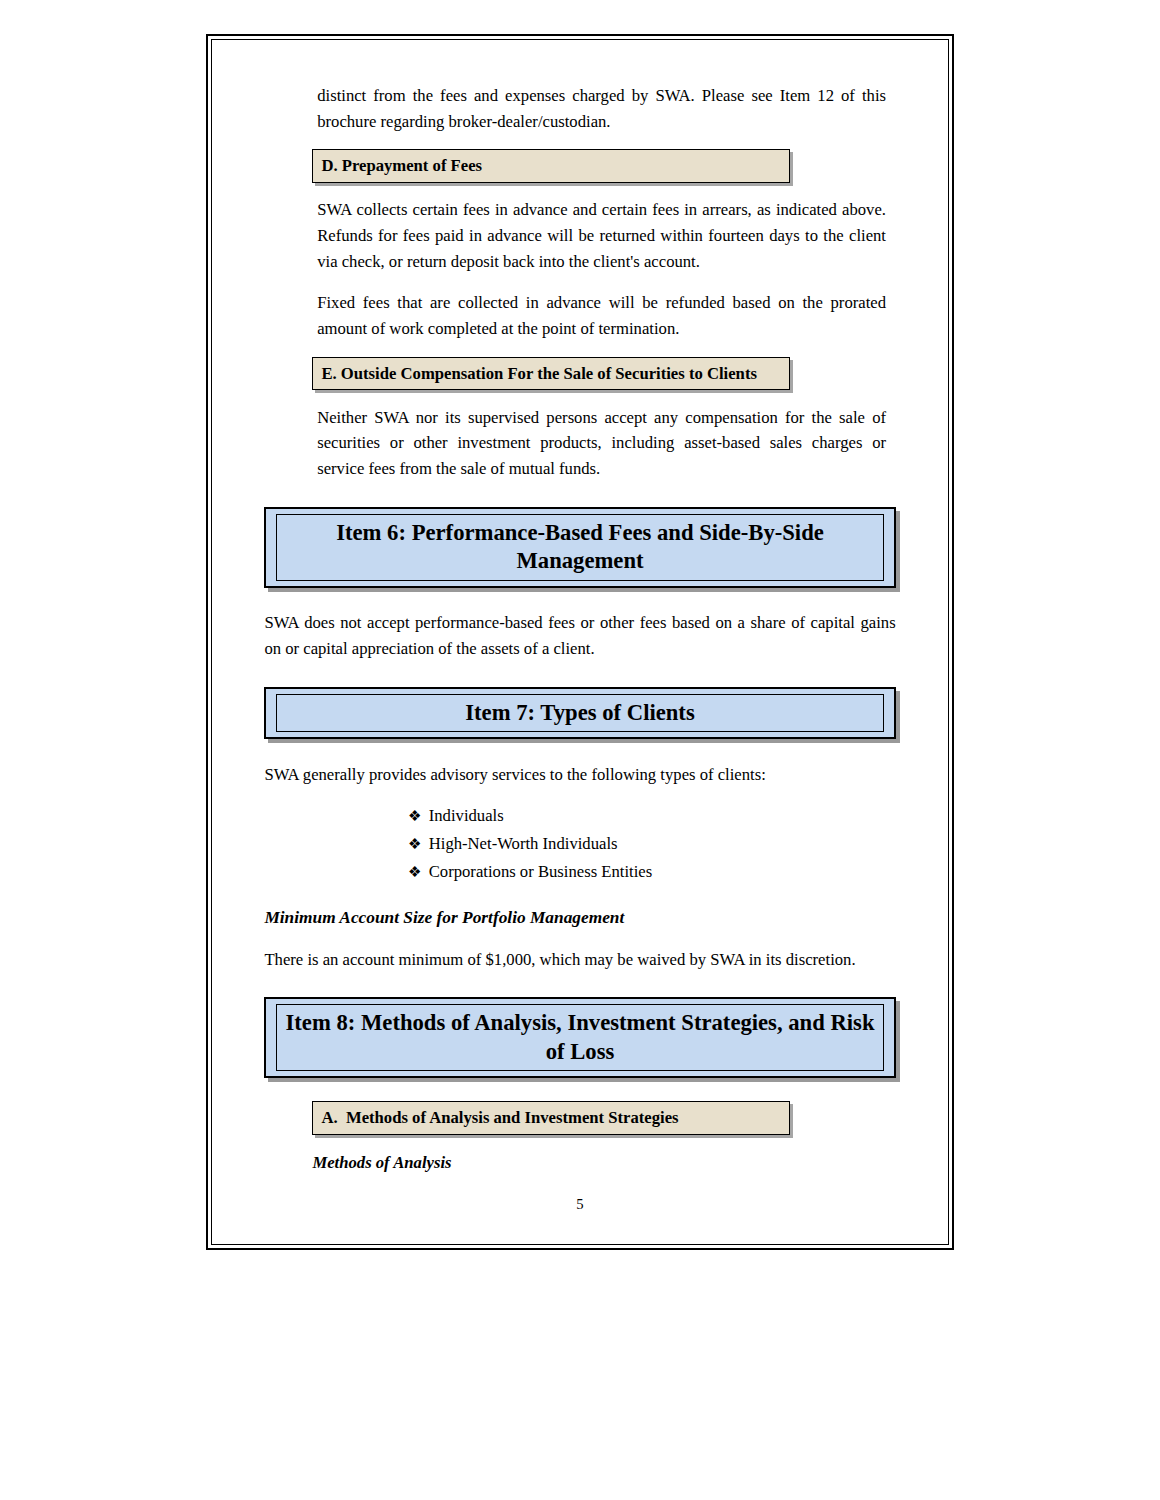distinct from the fees and expenses charged by SWA. Please see Item 12 of this brochure regarding broker-dealer/custodian.
D. Prepayment of Fees
SWA collects certain fees in advance and certain fees in arrears, as indicated above. Refunds for fees paid in advance will be returned within fourteen days to the client via check, or return deposit back into the client's account.
Fixed fees that are collected in advance will be refunded based on the prorated amount of work completed at the point of termination.
E. Outside Compensation For the Sale of Securities to Clients
Neither SWA nor its supervised persons accept any compensation for the sale of securities or other investment products, including asset-based sales charges or service fees from the sale of mutual funds.
Item 6: Performance-Based Fees and Side-By-Side Management
SWA does not accept performance-based fees or other fees based on a share of capital gains on or capital appreciation of the assets of a client.
Item 7: Types of Clients
SWA generally provides advisory services to the following types of clients:
Individuals
High-Net-Worth Individuals
Corporations or Business Entities
Minimum Account Size for Portfolio Management
There is an account minimum of $1,000, which may be waived by SWA in its discretion.
Item 8: Methods of Analysis, Investment Strategies, and Risk of Loss
A. Methods of Analysis and Investment Strategies
Methods of Analysis
5